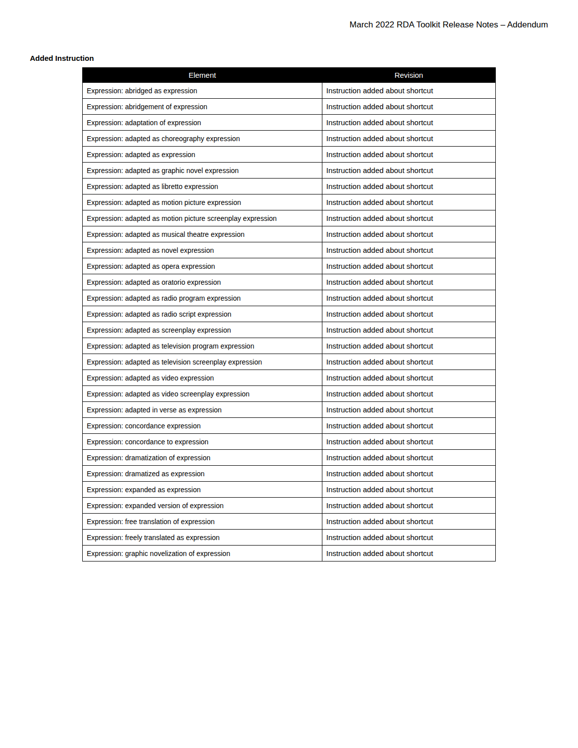March 2022 RDA Toolkit Release Notes – Addendum
Added Instruction
| Element | Revision |
| --- | --- |
| Expression: abridged as expression | Instruction added about shortcut |
| Expression: abridgement of expression | Instruction added about shortcut |
| Expression: adaptation of expression | Instruction added about shortcut |
| Expression: adapted as choreography expression | Instruction added about shortcut |
| Expression: adapted as expression | Instruction added about shortcut |
| Expression: adapted as graphic novel expression | Instruction added about shortcut |
| Expression: adapted as libretto expression | Instruction added about shortcut |
| Expression: adapted as motion picture expression | Instruction added about shortcut |
| Expression: adapted as motion picture screenplay expression | Instruction added about shortcut |
| Expression: adapted as musical theatre expression | Instruction added about shortcut |
| Expression: adapted as novel expression | Instruction added about shortcut |
| Expression: adapted as opera expression | Instruction added about shortcut |
| Expression: adapted as oratorio expression | Instruction added about shortcut |
| Expression: adapted as radio program expression | Instruction added about shortcut |
| Expression: adapted as radio script expression | Instruction added about shortcut |
| Expression: adapted as screenplay expression | Instruction added about shortcut |
| Expression: adapted as television program expression | Instruction added about shortcut |
| Expression: adapted as television screenplay expression | Instruction added about shortcut |
| Expression: adapted as video expression | Instruction added about shortcut |
| Expression: adapted as video screenplay expression | Instruction added about shortcut |
| Expression: adapted in verse as expression | Instruction added about shortcut |
| Expression: concordance expression | Instruction added about shortcut |
| Expression: concordance to expression | Instruction added about shortcut |
| Expression: dramatization of expression | Instruction added about shortcut |
| Expression: dramatized as expression | Instruction added about shortcut |
| Expression: expanded as expression | Instruction added about shortcut |
| Expression: expanded version of expression | Instruction added about shortcut |
| Expression: free translation of expression | Instruction added about shortcut |
| Expression: freely translated as expression | Instruction added about shortcut |
| Expression: graphic novelization of expression | Instruction added about shortcut |